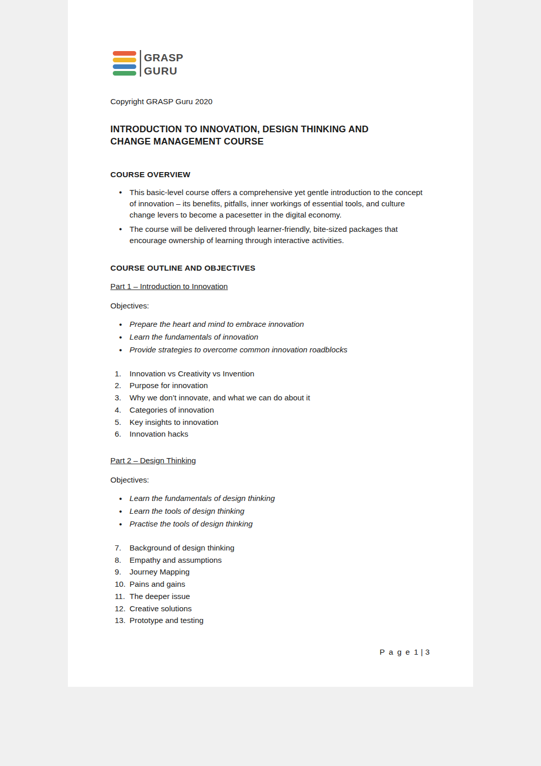GRASP GURU
Copyright GRASP Guru 2020
Introduction to Innovation, Design Thinking and Change Management Course
Course Overview
This basic-level course offers a comprehensive yet gentle introduction to the concept of innovation – its benefits, pitfalls, inner workings of essential tools, and culture change levers to become a pacesetter in the digital economy.
The course will be delivered through learner-friendly, bite-sized packages that encourage ownership of learning through interactive activities.
Course Outline and Objectives
Part 1 – Introduction to Innovation
Objectives:
Prepare the heart and mind to embrace innovation
Learn the fundamentals of innovation
Provide strategies to overcome common innovation roadblocks
Innovation vs Creativity vs Invention
Purpose for innovation
Why we don’t innovate, and what we can do about it
Categories of innovation
Key insights to innovation
Innovation hacks
Part 2 – Design Thinking
Objectives:
Learn the fundamentals of design thinking
Learn the tools of design thinking
Practise the tools of design thinking
Background of design thinking
Empathy and assumptions
Journey Mapping
Pains and gains
The deeper issue
Creative solutions
Prototype and testing
P a g e 1 | 3